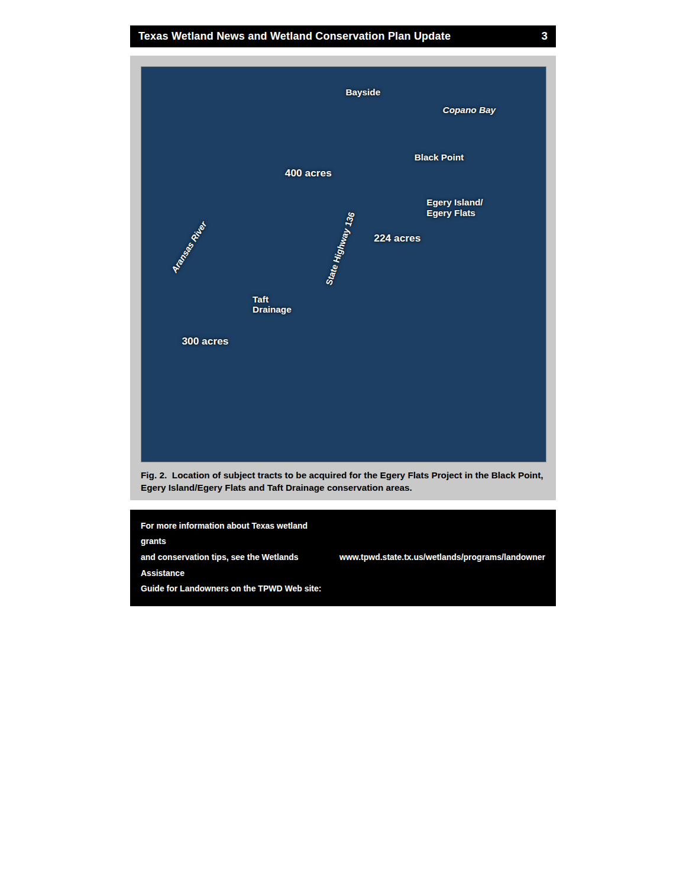Texas Wetland News and Wetland Conservation Plan Update 3
Bayside Copano Bay Black Point 400 acres Egery Island/
Egery Flats 224 acres Taft
Drainage 300 acres Aransas River State Highway 136
Fig. 2. Location of subject tracts to be acquired for the Egery Flats Project in the Black Point, Egery Island/Egery Flats and Taft Drainage conservation areas.
For more information about Texas wetland grants
and conservation tips, see the Wetlands Assistance
Guide for Landowners on the TPWD Web site:
www.tpwd.state.tx.us/wetlands/programs/landowner